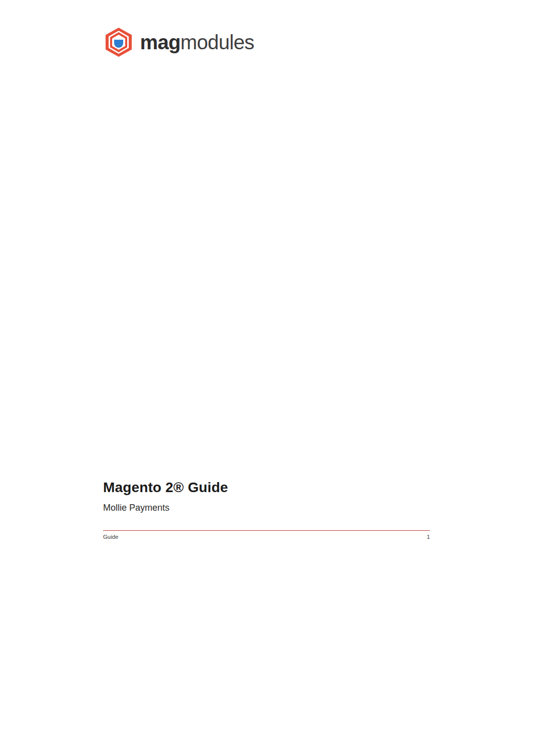magmodules
Magento 2® Guide
Mollie Payments
Guide 1